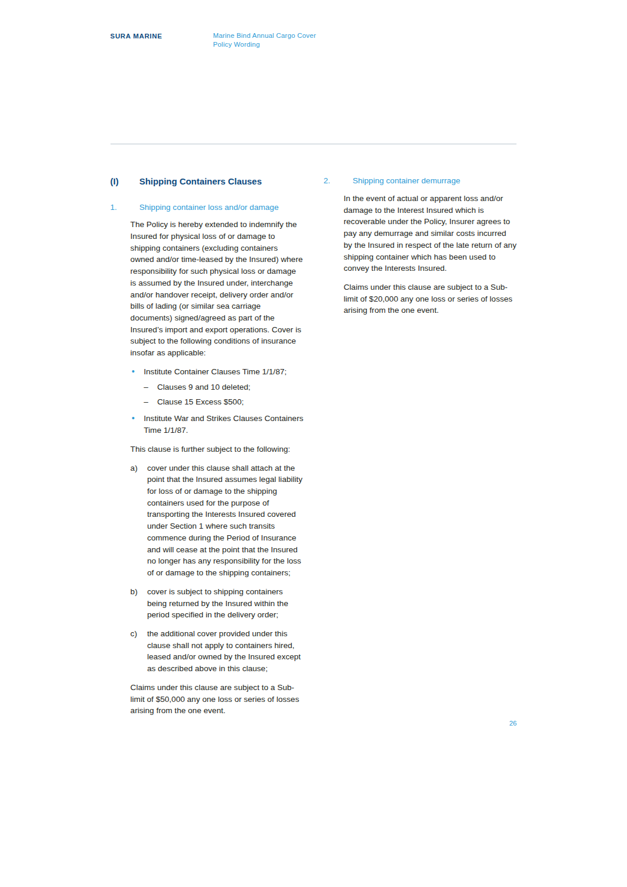Sura Marine
Marine Bind Annual Cargo Cover
Policy Wording
(I) Shipping Containers Clauses
1. Shipping container loss and/or damage
The Policy is hereby extended to indemnify the Insured for physical loss of or damage to shipping containers (excluding containers owned and/or time-leased by the Insured) where responsibility for such physical loss or damage is assumed by the Insured under, interchange and/or handover receipt, delivery order and/or bills of lading (or similar sea carriage documents) signed/agreed as part of the Insured’s import and export operations. Cover is subject to the following conditions of insurance insofar as applicable:
Institute Container Clauses Time 1/1/87;
Clauses 9 and 10 deleted;
Clause 15 Excess $500;
Institute War and Strikes Clauses Containers Time 1/1/87.
This clause is further subject to the following:
cover under this clause shall attach at the point that the Insured assumes legal liability for loss of or damage to the shipping containers used for the purpose of transporting the Interests Insured covered under Section 1 where such transits commence during the Period of Insurance and will cease at the point that the Insured no longer has any responsibility for the loss of or damage to the shipping containers;
cover is subject to shipping containers being returned by the Insured within the period specified in the delivery order;
the additional cover provided under this clause shall not apply to containers hired, leased and/or owned by the Insured except as described above in this clause;
Claims under this clause are subject to a Sub-limit of $50,000 any one loss or series of losses arising from the one event.
2. Shipping container demurrage
In the event of actual or apparent loss and/or damage to the Interest Insured which is recoverable under the Policy, Insurer agrees to pay any demurrage and similar costs incurred by the Insured in respect of the late return of any shipping container which has been used to convey the Interests Insured.
Claims under this clause are subject to a Sub-limit of $20,000 any one loss or series of losses arising from the one event.
26